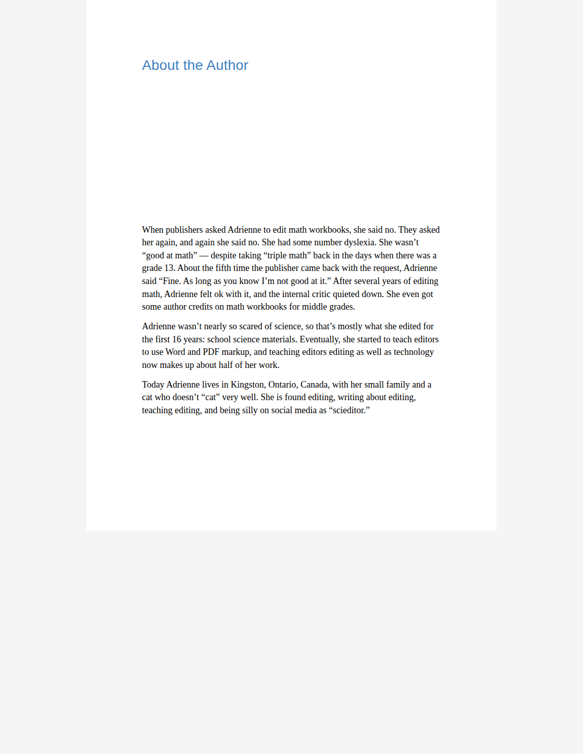About the Author
When publishers asked Adrienne to edit math workbooks, she said no. They asked her again, and again she said no. She had some number dyslexia. She wasn’t “good at math” — despite taking “triple math” back in the days when there was a grade 13. About the fifth time the publisher came back with the request, Adrienne said “Fine. As long as you know I’m not good at it.” After several years of editing math, Adrienne felt ok with it, and the internal critic quieted down. She even got some author credits on math workbooks for middle grades.
Adrienne wasn’t nearly so scared of science, so that’s mostly what she edited for the first 16 years: school science materials. Eventually, she started to teach editors to use Word and PDF markup, and teaching editors editing as well as technology now makes up about half of her work.
Today Adrienne lives in Kingston, Ontario, Canada, with her small family and a cat who doesn’t “cat” very well. She is found editing, writing about editing, teaching editing, and being silly on social media as “scieditor.”